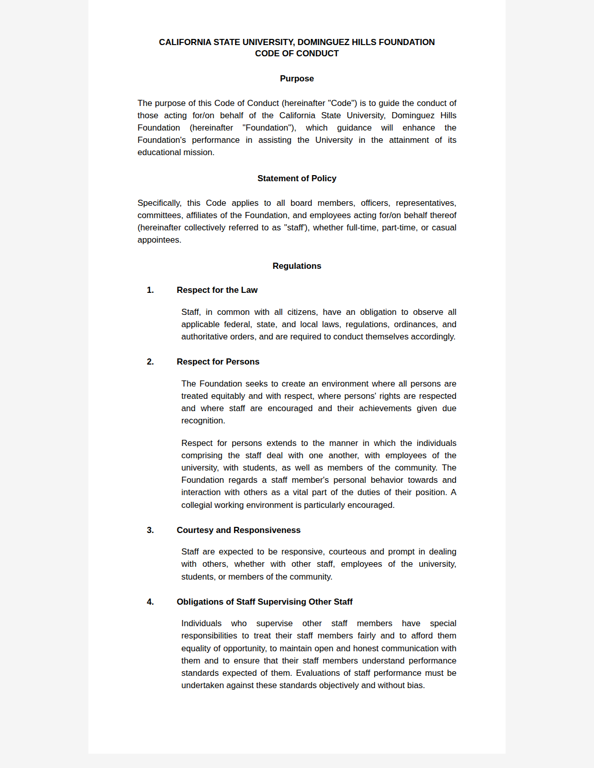CALIFORNIA STATE UNIVERSITY, DOMINGUEZ HILLS FOUNDATION
CODE OF CONDUCT
Purpose
The purpose of this Code of Conduct (hereinafter "Code") is to guide the conduct of those acting for/on behalf of the California State University, Dominguez Hills Foundation (hereinafter "Foundation"), which guidance will enhance the Foundation's performance in assisting the University in the attainment of its educational mission.
Statement of Policy
Specifically, this Code applies to all board members, officers, representatives, committees, affiliates of the Foundation, and employees acting for/on behalf thereof (hereinafter collectively referred to as "staff'), whether full-time, part-time, or casual appointees.
Regulations
Respect for the Law
Staff, in common with all citizens, have an obligation to observe all applicable federal, state, and local laws, regulations, ordinances, and authoritative orders, and are required to conduct themselves accordingly.
Respect for Persons
The Foundation seeks to create an environment where all persons are treated equitably and with respect, where persons' rights are respected and where staff are encouraged and their achievements given due recognition.
Respect for persons extends to the manner in which the individuals comprising the staff deal with one another, with employees of the university, with students, as well as members of the community. The Foundation regards a staff member's personal behavior towards and interaction with others as a vital part of the duties of their position. A collegial working environment is particularly encouraged.
Courtesy and Responsiveness
Staff are expected to be responsive, courteous and prompt in dealing with others, whether with other staff, employees of the university, students, or members of the community.
Obligations of Staff Supervising Other Staff
Individuals who supervise other staff members have special responsibilities to treat their staff members fairly and to afford them equality of opportunity, to maintain open and honest communication with them and to ensure that their staff members understand performance standards expected of them. Evaluations of staff performance must be undertaken against these standards objectively and without bias.